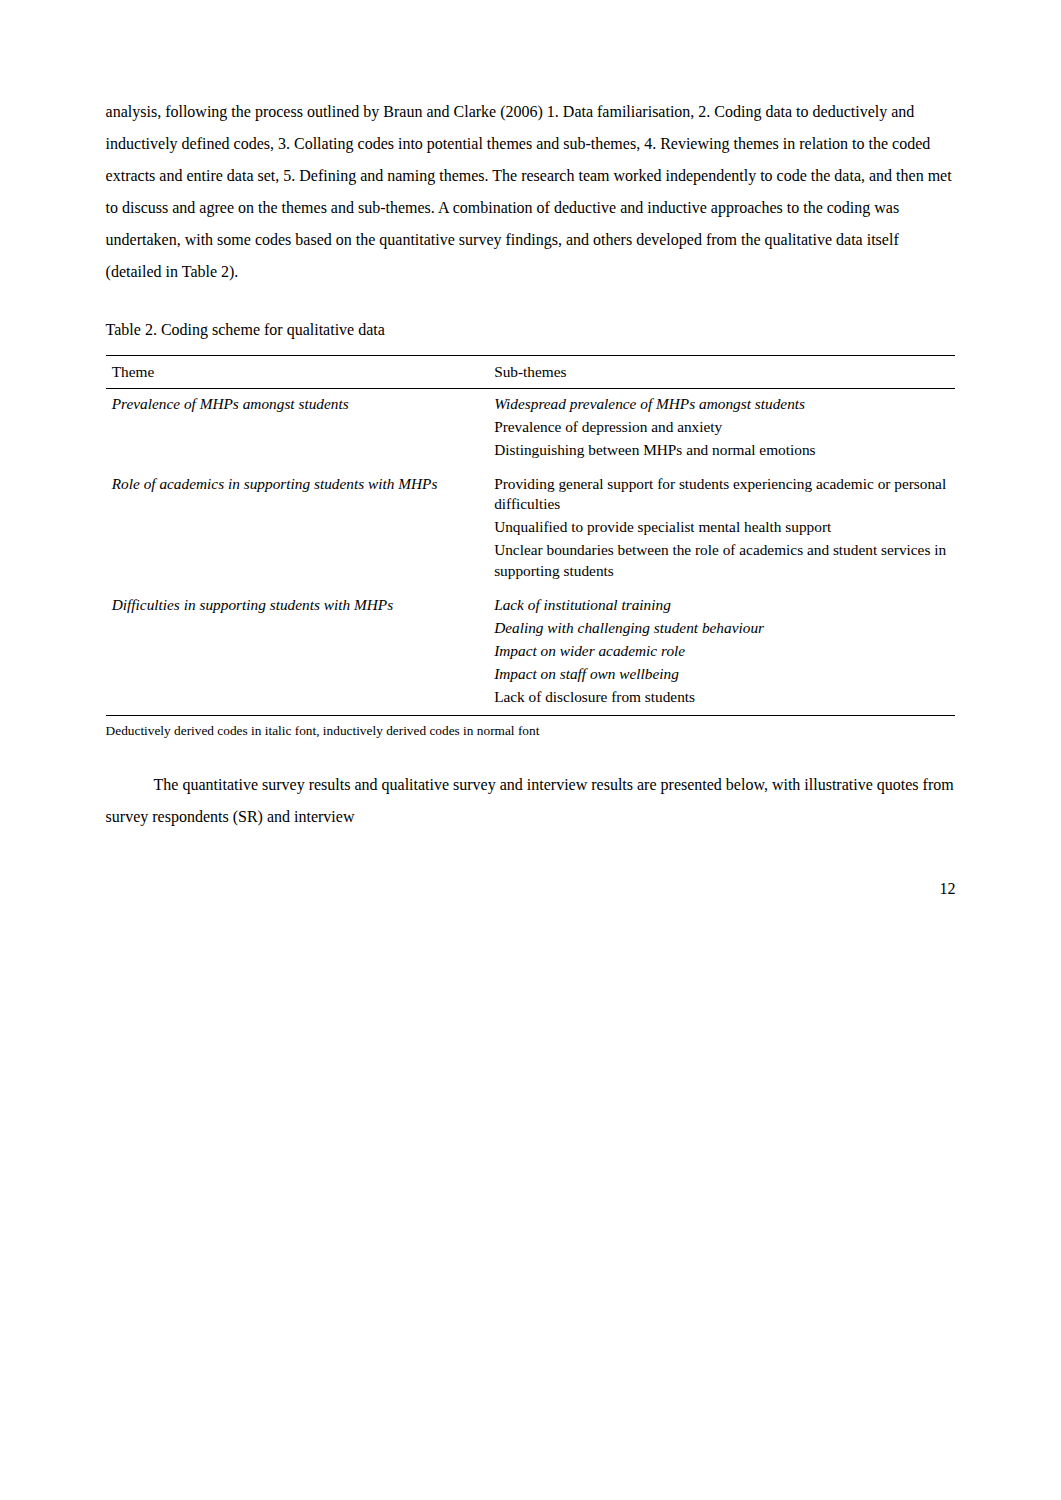analysis, following the process outlined by Braun and Clarke (2006) 1. Data familiarisation, 2. Coding data to deductively and inductively defined codes, 3. Collating codes into potential themes and sub-themes, 4. Reviewing themes in relation to the coded extracts and entire data set, 5. Defining and naming themes. The research team worked independently to code the data, and then met to discuss and agree on the themes and sub-themes. A combination of deductive and inductive approaches to the coding was undertaken, with some codes based on the quantitative survey findings, and others developed from the qualitative data itself (detailed in Table 2).
Table 2. Coding scheme for qualitative data
| Theme | Sub-themes |
| --- | --- |
| Prevalence of MHPs amongst students | Widespread prevalence of MHPs amongst students Prevalence of depression and anxiety Distinguishing between MHPs and normal emotions |
| Role of academics in supporting students with MHPs | Providing general support for students experiencing academic or personal difficulties Unqualified to provide specialist mental health support Unclear boundaries between the role of academics and student services in supporting students |
| Difficulties in supporting students with MHPs | Lack of institutional training Dealing with challenging student behaviour Impact on wider academic role Impact on staff own wellbeing Lack of disclosure from students |
Deductively derived codes in italic font, inductively derived codes in normal font
The quantitative survey results and qualitative survey and interview results are presented below, with illustrative quotes from survey respondents (SR) and interview
12